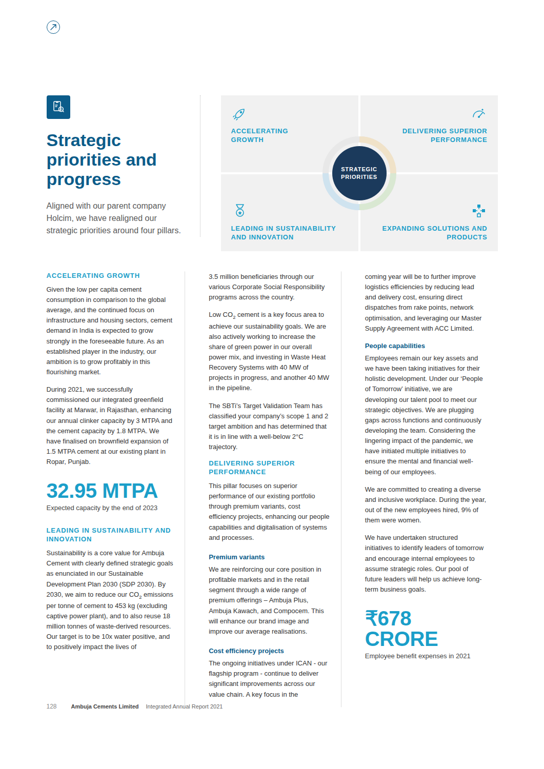Strategic
priorities and
progress
Aligned with our parent company Holcim, we have realigned our strategic priorities around four pillars.
Accelerating
growth
Delivering superior
performance
Leading in sustainability
and innovation
Expanding solutions and
products
STRATEGIC
PRIORITIES
Accelerating growth
Given the low per capita cement consumption in comparison to the global average, and the continued focus on infrastructure and housing sectors, cement demand in India is expected to grow strongly in the foreseeable future. As an established player in the industry, our ambition is to grow profitably in this flourishing market.
During 2021, we successfully commissioned our integrated greenfield facility at Marwar, in Rajasthan, enhancing our annual clinker capacity by 3 MTPA and the cement capacity by 1.8 MTPA. We have finalised on brownfield expansion of 1.5 MTPA cement at our existing plant in Ropar, Punjab.
32.95 MTPA
Expected capacity by the end of 2023
Leading in sustainability and innovation
Sustainability is a core value for Ambuja Cement with clearly defined strategic goals as enunciated in our Sustainable Development Plan 2030 (SDP 2030). By 2030, we aim to reduce our CO2 emissions per tonne of cement to 453 kg (excluding captive power plant), and to also reuse 18 million tonnes of waste-derived resources. Our target is to be 10x water positive, and to positively impact the lives of
3.5 million beneficiaries through our various Corporate Social Responsibility programs across the country.
Low CO2 cement is a key focus area to achieve our sustainability goals. We are also actively working to increase the share of green power in our overall power mix, and investing in Waste Heat Recovery Systems with 40 MW of projects in progress, and another 40 MW in the pipeline.
The SBTi’s Target Validation Team has classified your company’s scope 1 and 2 target ambition and has determined that it is in line with a well-below 2°C trajectory.
Delivering superior performance
This pillar focuses on superior performance of our existing portfolio through premium variants, cost efficiency projects, enhancing our people capabilities and digitalisation of systems and processes.
Premium variants
We are reinforcing our core position in profitable markets and in the retail segment through a wide range of premium offerings – Ambuja Plus, Ambuja Kawach, and Compocem. This will enhance our brand image and improve our average realisations.
Cost efficiency projects
The ongoing initiatives under ICAN - our flagship program - continue to deliver significant improvements across our value chain. A key focus in the
coming year will be to further improve logistics efficiencies by reducing lead and delivery cost, ensuring direct dispatches from rake points, network optimisation, and leveraging our Master Supply Agreement with ACC Limited.
People capabilities
Employees remain our key assets and we have been taking initiatives for their holistic development. Under our ‘People of Tomorrow’ initiative, we are developing our talent pool to meet our strategic objectives. We are plugging gaps across functions and continuously developing the team. Considering the lingering impact of the pandemic, we have initiated multiple initiatives to ensure the mental and financial well-being of our employees.
We are committed to creating a diverse and inclusive workplace. During the year, out of the new employees hired, 9% of them were women.
We have undertaken structured initiatives to identify leaders of tomorrow and encourage internal employees to assume strategic roles. Our pool of future leaders will help us achieve long-term business goals.
₹678 CRORE
Employee benefit expenses in 2021
128 Ambuja Cements Limited Integrated Annual Report 2021